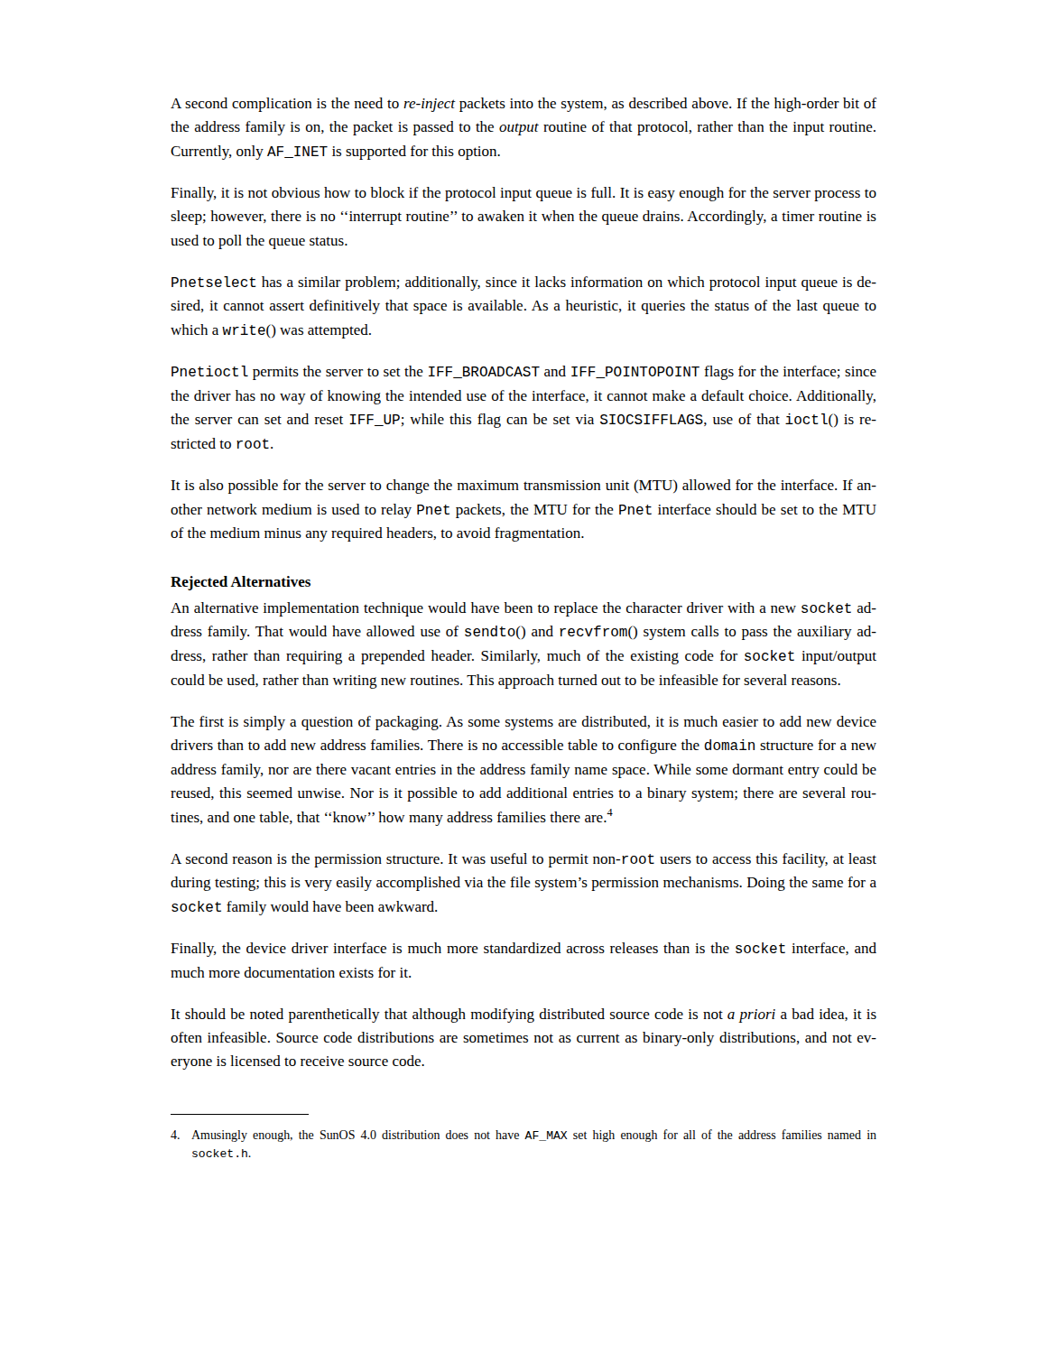A second complication is the need to re-inject packets into the system, as described above. If the high-order bit of the address family is on, the packet is passed to the output routine of that protocol, rather than the input routine. Currently, only AF_INET is supported for this option.
Finally, it is not obvious how to block if the protocol input queue is full. It is easy enough for the server process to sleep; however, there is no ‘‘interrupt routine’’ to awaken it when the queue drains. Accordingly, a timer routine is used to poll the queue status.
Pnetselect has a similar problem; additionally, since it lacks information on which protocol input queue is desired, it cannot assert definitively that space is available. As a heuristic, it queries the status of the last queue to which a write() was attempted.
Pnetioctl permits the server to set the IFF_BROADCAST and IFF_POINTOPOINT flags for the interface; since the driver has no way of knowing the intended use of the interface, it cannot make a default choice. Additionally, the server can set and reset IFF_UP; while this flag can be set via SIOCSIFFLAGS, use of that ioctl() is restricted to root.
It is also possible for the server to change the maximum transmission unit (MTU) allowed for the interface. If another network medium is used to relay Pnet packets, the MTU for the Pnet interface should be set to the MTU of the medium minus any required headers, to avoid fragmentation.
Rejected Alternatives
An alternative implementation technique would have been to replace the character driver with a new socket address family. That would have allowed use of sendto() and recvfrom() system calls to pass the auxiliary address, rather than requiring a prepended header. Similarly, much of the existing code for socket input/output could be used, rather than writing new routines. This approach turned out to be infeasible for several reasons.
The first is simply a question of packaging. As some systems are distributed, it is much easier to add new device drivers than to add new address families. There is no accessible table to configure the domain structure for a new address family, nor are there vacant entries in the address family name space. While some dormant entry could be reused, this seemed unwise. Nor is it possible to add additional entries to a binary system; there are several routines, and one table, that ‘‘know’’ how many address families there are.4
A second reason is the permission structure. It was useful to permit non-root users to access this facility, at least during testing; this is very easily accomplished via the file system’s permission mechanisms. Doing the same for a socket family would have been awkward.
Finally, the device driver interface is much more standardized across releases than is the socket interface, and much more documentation exists for it.
It should be noted parenthetically that although modifying distributed source code is not a priori a bad idea, it is often infeasible. Source code distributions are sometimes not as current as binary-only distributions, and not everyone is licensed to receive source code.
4.
Amusingly enough, the SunOS 4.0 distribution does not have AF_MAX set high enough for all of the address families named in socket.h.